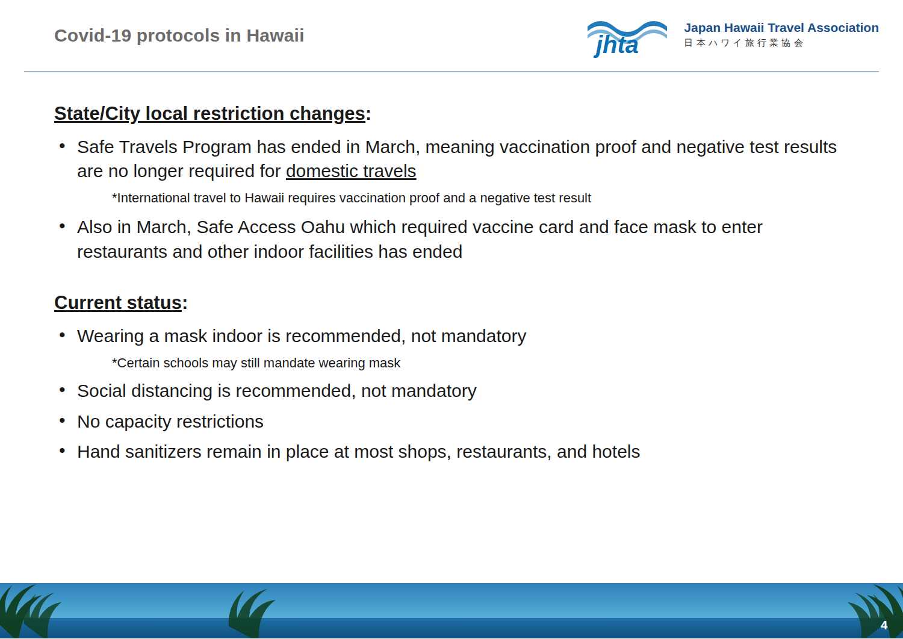Covid-19 protocols in Hawaii
jhta
Japan Hawaii Travel Association
日本ハワイ旅行業協会
State/City local restriction changes:
Safe Travels Program has ended in March, meaning vaccination proof and negative test results are no longer required for domestic travels
*International travel to Hawaii requires vaccination proof and a negative test result
Also in March, Safe Access Oahu which required vaccine card and face mask to enter restaurants and other indoor facilities has ended
Current status:
Wearing a mask indoor is recommended, not mandatory
*Certain schools may still mandate wearing mask
Social distancing is recommended, not mandatory
No capacity restrictions
Hand sanitizers remain in place at most shops, restaurants, and hotels
4